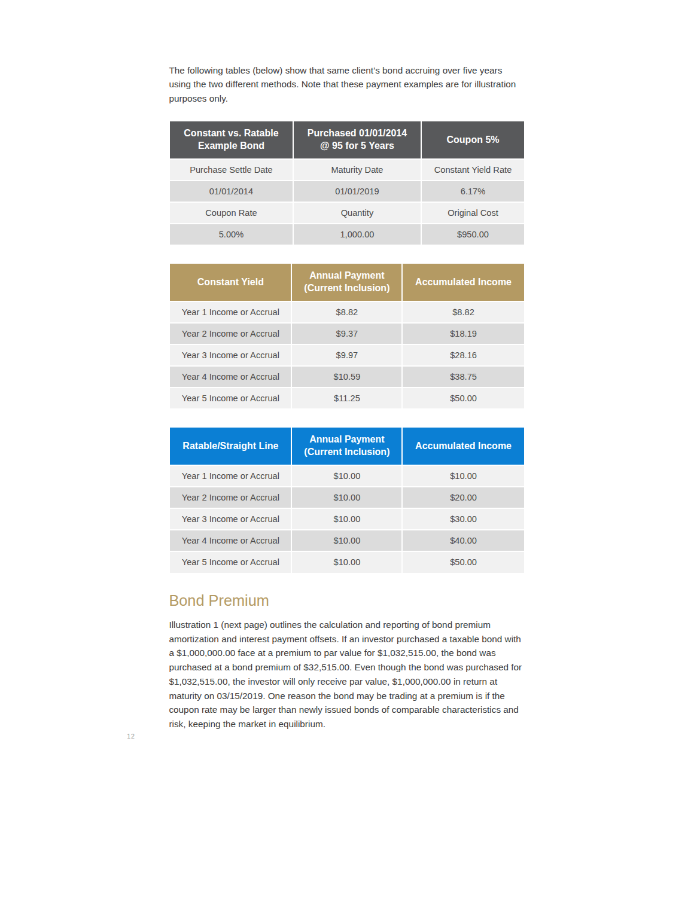The following tables (below) show that same client’s bond accruing over five years using the two different methods. Note that these payment examples are for illustration purposes only.
| Constant vs. Ratable Example Bond | Purchased 01/01/2014 @ 95 for 5 Years | Coupon 5% |
| --- | --- | --- |
| Purchase Settle Date | Maturity Date | Constant Yield Rate |
| 01/01/2014 | 01/01/2019 | 6.17% |
| Coupon Rate | Quantity | Original Cost |
| 5.00% | 1,000.00 | $950.00 |
| Constant Yield | Annual Payment (Current Inclusion) | Accumulated Income |
| --- | --- | --- |
| Year 1 Income or Accrual | $8.82 | $8.82 |
| Year 2 Income or Accrual | $9.37 | $18.19 |
| Year 3 Income or Accrual | $9.97 | $28.16 |
| Year 4 Income or Accrual | $10.59 | $38.75 |
| Year 5 Income or Accrual | $11.25 | $50.00 |
| Ratable/Straight Line | Annual Payment (Current Inclusion) | Accumulated Income |
| --- | --- | --- |
| Year 1 Income or Accrual | $10.00 | $10.00 |
| Year 2 Income or Accrual | $10.00 | $20.00 |
| Year 3 Income or Accrual | $10.00 | $30.00 |
| Year 4 Income or Accrual | $10.00 | $40.00 |
| Year 5 Income or Accrual | $10.00 | $50.00 |
Bond Premium
Illustration 1 (next page) outlines the calculation and reporting of bond premium amortization and interest payment offsets. If an investor purchased a taxable bond with a $1,000,000.00 face at a premium to par value for $1,032,515.00, the bond was purchased at a bond premium of $32,515.00. Even though the bond was purchased for $1,032,515.00, the investor will only receive par value, $1,000,000.00 in return at maturity on 03/15/2019. One reason the bond may be trading at a premium is if the coupon rate may be larger than newly issued bonds of comparable characteristics and risk, keeping the market in equilibrium.
12